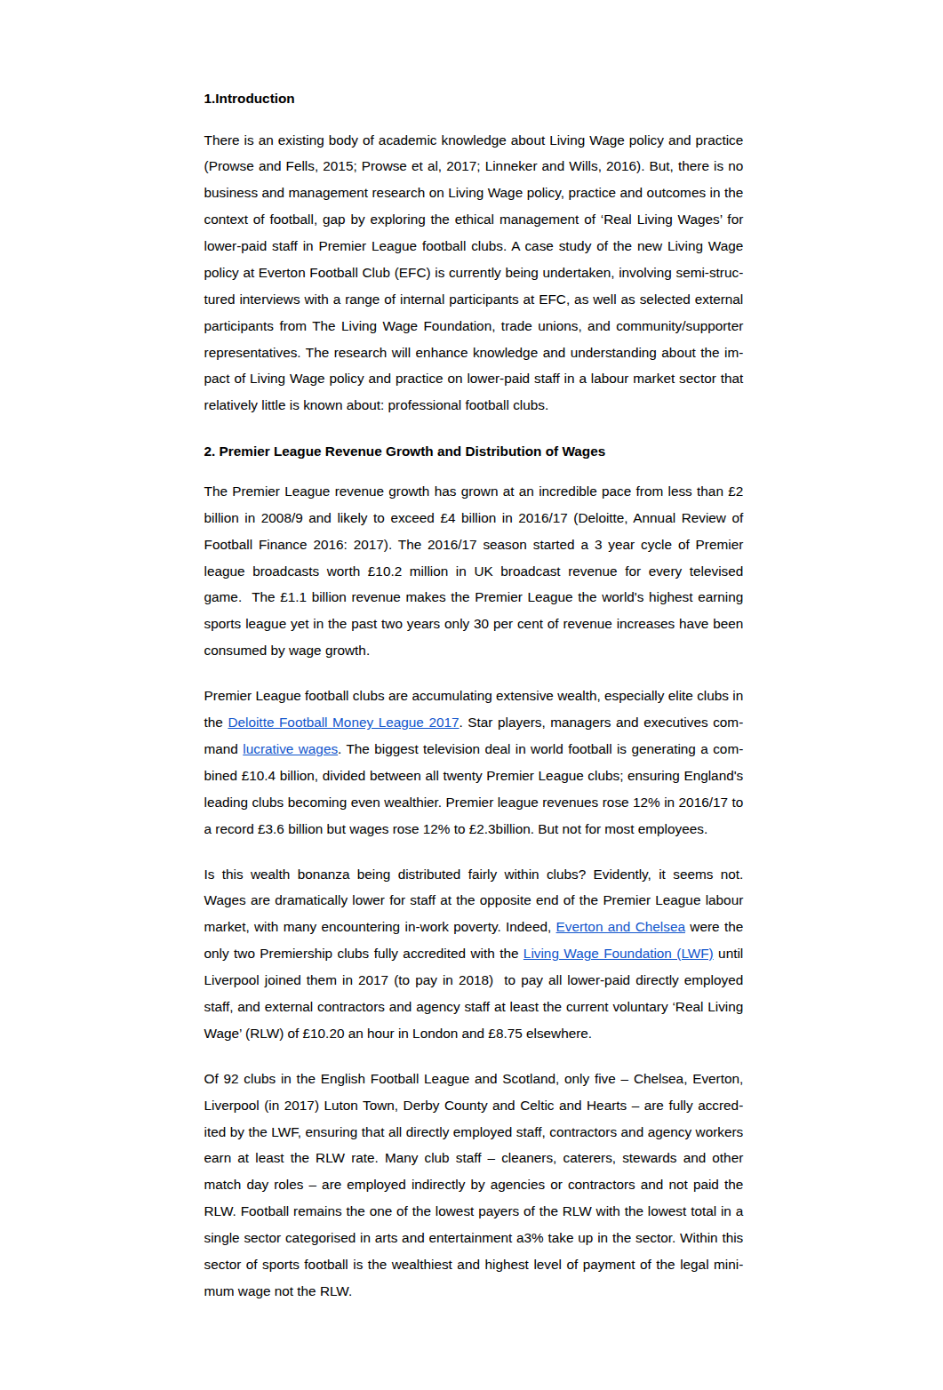1.Introduction
There is an existing body of academic knowledge about Living Wage policy and practice (Prowse and Fells, 2015; Prowse et al, 2017; Linneker and Wills, 2016). But, there is no business and management research on Living Wage policy, practice and outcomes in the context of football, gap by exploring the ethical management of ‘Real Living Wages’ for lower-paid staff in Premier League football clubs. A case study of the new Living Wage policy at Everton Football Club (EFC) is currently being undertaken, involving semi-structured interviews with a range of internal participants at EFC, as well as selected external participants from The Living Wage Foundation, trade unions, and community/supporter representatives. The research will enhance knowledge and understanding about the impact of Living Wage policy and practice on lower-paid staff in a labour market sector that relatively little is known about: professional football clubs.
2. Premier League Revenue Growth and Distribution of Wages
The Premier League revenue growth has grown at an incredible pace from less than £2 billion in 2008/9 and likely to exceed £4 billion in 2016/17 (Deloitte, Annual Review of Football Finance 2016: 2017). The 2016/17 season started a 3 year cycle of Premier league broadcasts worth £10.2 million in UK broadcast revenue for every televised game. The £1.1 billion revenue makes the Premier League the world's highest earning sports league yet in the past two years only 30 per cent of revenue increases have been consumed by wage growth.
Premier League football clubs are accumulating extensive wealth, especially elite clubs in the Deloitte Football Money League 2017. Star players, managers and executives command lucrative wages. The biggest television deal in world football is generating a combined £10.4 billion, divided between all twenty Premier League clubs; ensuring England's leading clubs becoming even wealthier. Premier league revenues rose 12% in 2016/17 to a record £3.6 billion but wages rose 12% to £2.3billion. But not for most employees.
Is this wealth bonanza being distributed fairly within clubs? Evidently, it seems not. Wages are dramatically lower for staff at the opposite end of the Premier League labour market, with many encountering in-work poverty. Indeed, Everton and Chelsea were the only two Premiership clubs fully accredited with the Living Wage Foundation (LWF) until Liverpool joined them in 2017 (to pay in 2018) to pay all lower-paid directly employed staff, and external contractors and agency staff at least the current voluntary ‘Real Living Wage’ (RLW) of £10.20 an hour in London and £8.75 elsewhere.
Of 92 clubs in the English Football League and Scotland, only five – Chelsea, Everton, Liverpool (in 2017) Luton Town, Derby County and Celtic and Hearts – are fully accredited by the LWF, ensuring that all directly employed staff, contractors and agency workers earn at least the RLW rate. Many club staff – cleaners, caterers, stewards and other match day roles – are employed indirectly by agencies or contractors and not paid the RLW. Football remains the one of the lowest payers of the RLW with the lowest total in a single sector categorised in arts and entertainment a3% take up in the sector. Within this sector of sports football is the wealthiest and highest level of payment of the legal minimum wage not the RLW.